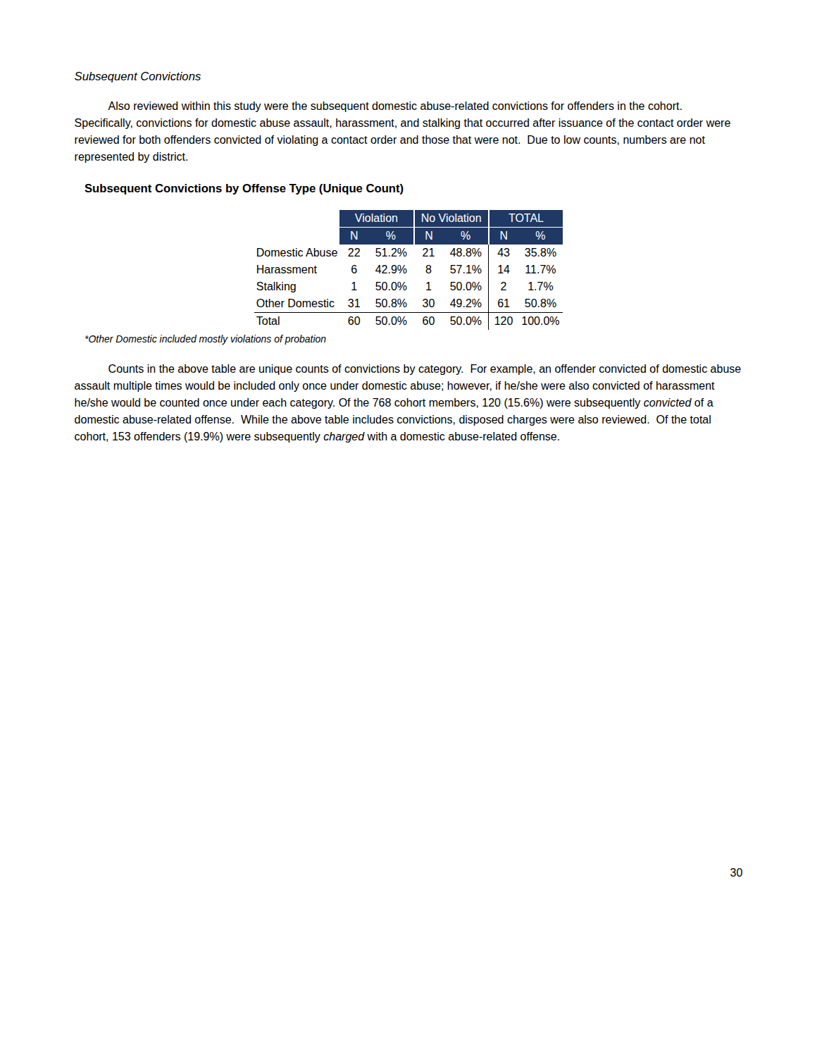Subsequent Convictions
Also reviewed within this study were the subsequent domestic abuse-related convictions for offenders in the cohort. Specifically, convictions for domestic abuse assault, harassment, and stalking that occurred after issuance of the contact order were reviewed for both offenders convicted of violating a contact order and those that were not. Due to low counts, numbers are not represented by district.
Subsequent Convictions by Offense Type (Unique Count)
| | Violation | No Violation | TOTAL |
| | N | % | N | % | N | % |
| Domestic Abuse | 22 | 51.2% | 21 | 48.8% | 43 | 35.8% |
| Harassment | 6 | 42.9% | 8 | 57.1% | 14 | 11.7% |
| Stalking | 1 | 50.0% | 1 | 50.0% | 2 | 1.7% |
| Other Domestic | 31 | 50.8% | 30 | 49.2% | 61 | 50.8% |
| Total | 60 | 50.0% | 60 | 50.0% | 120 | 100.0% |
*Other Domestic included mostly violations of probation
Counts in the above table are unique counts of convictions by category. For example, an offender convicted of domestic abuse assault multiple times would be included only once under domestic abuse; however, if he/she were also convicted of harassment he/she would be counted once under each category. Of the 768 cohort members, 120 (15.6%) were subsequently convicted of a domestic abuse-related offense. While the above table includes convictions, disposed charges were also reviewed. Of the total cohort, 153 offenders (19.9%) were subsequently charged with a domestic abuse-related offense.
30